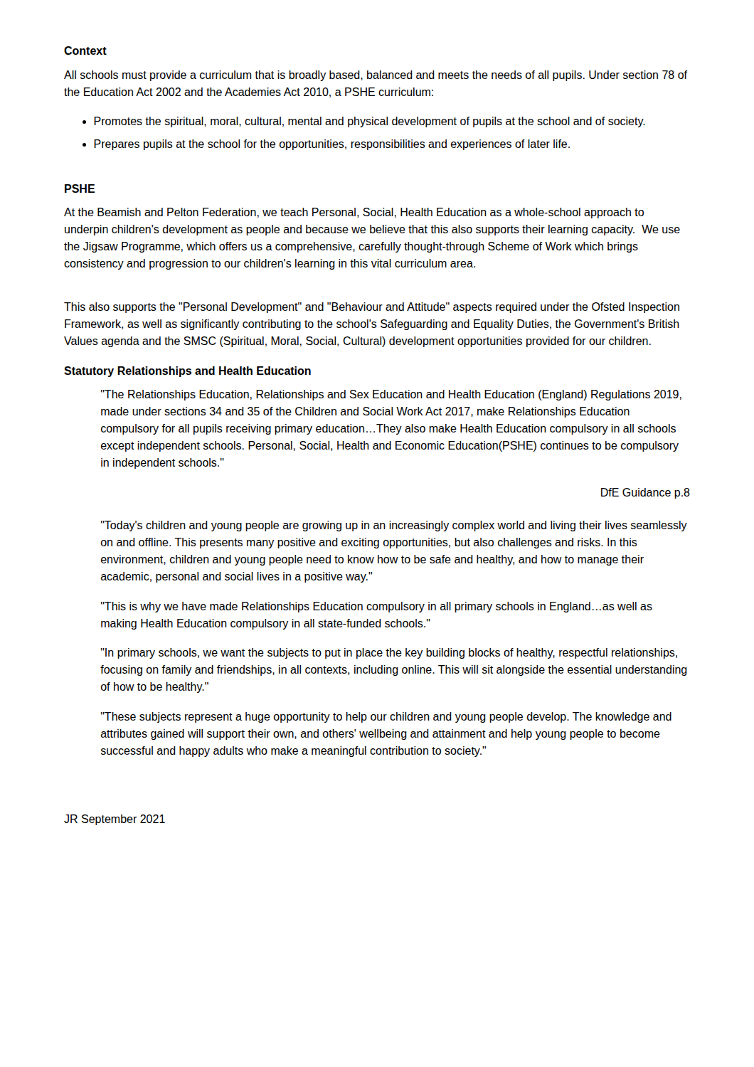Context
All schools must provide a curriculum that is broadly based, balanced and meets the needs of all pupils. Under section 78 of the Education Act 2002 and the Academies Act 2010, a PSHE curriculum:
Promotes the spiritual, moral, cultural, mental and physical development of pupils at the school and of society.
Prepares pupils at the school for the opportunities, responsibilities and experiences of later life.
PSHE
At the Beamish and Pelton Federation, we teach Personal, Social, Health Education as a whole-school approach to underpin children's development as people and because we believe that this also supports their learning capacity. We use the Jigsaw Programme, which offers us a comprehensive, carefully thought-through Scheme of Work which brings consistency and progression to our children's learning in this vital curriculum area.
This also supports the "Personal Development" and "Behaviour and Attitude" aspects required under the Ofsted Inspection Framework, as well as significantly contributing to the school's Safeguarding and Equality Duties, the Government's British Values agenda and the SMSC (Spiritual, Moral, Social, Cultural) development opportunities provided for our children.
Statutory Relationships and Health Education
"The Relationships Education, Relationships and Sex Education and Health Education (England) Regulations 2019, made under sections 34 and 35 of the Children and Social Work Act 2017, make Relationships Education compulsory for all pupils receiving primary education…They also make Health Education compulsory in all schools except independent schools. Personal, Social, Health and Economic Education(PSHE) continues to be compulsory in independent schools."
DfE Guidance p.8
"Today's children and young people are growing up in an increasingly complex world and living their lives seamlessly on and offline. This presents many positive and exciting opportunities, but also challenges and risks. In this environment, children and young people need to know how to be safe and healthy, and how to manage their academic, personal and social lives in a positive way."
"This is why we have made Relationships Education compulsory in all primary schools in England…as well as making Health Education compulsory in all state-funded schools."
"In primary schools, we want the subjects to put in place the key building blocks of healthy, respectful relationships, focusing on family and friendships, in all contexts, including online. This will sit alongside the essential understanding of how to be healthy."
"These subjects represent a huge opportunity to help our children and young people develop. The knowledge and attributes gained will support their own, and others' wellbeing and attainment and help young people to become successful and happy adults who make a meaningful contribution to society."
JR September 2021